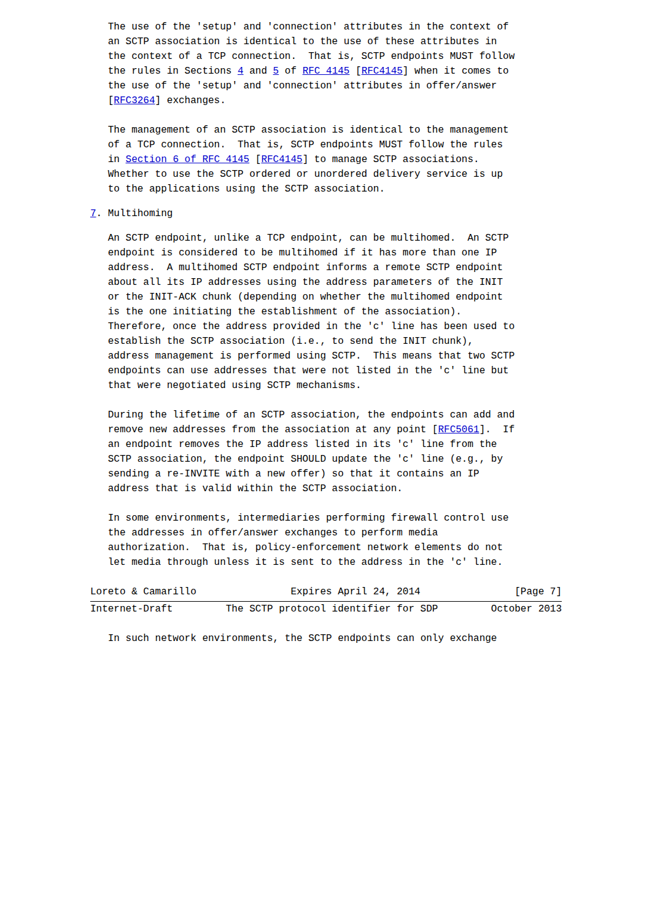The use of the 'setup' and 'connection' attributes in the context of
   an SCTP association is identical to the use of these attributes in
   the context of a TCP connection.  That is, SCTP endpoints MUST follow
   the rules in Sections 4 and 5 of RFC 4145 [RFC4145] when it comes to
   the use of the 'setup' and 'connection' attributes in offer/answer
   [RFC3264] exchanges.

   The management of an SCTP association is identical to the management
   of a TCP connection.  That is, SCTP endpoints MUST follow the rules
   in Section 6 of RFC 4145 [RFC4145] to manage SCTP associations.
   Whether to use the SCTP ordered or unordered delivery service is up
   to the applications using the SCTP association.
7. Multihoming
   An SCTP endpoint, unlike a TCP endpoint, can be multihomed.  An SCTP
   endpoint is considered to be multihomed if it has more than one IP
   address.  A multihomed SCTP endpoint informs a remote SCTP endpoint
   about all its IP addresses using the address parameters of the INIT
   or the INIT-ACK chunk (depending on whether the multihomed endpoint
   is the one initiating the establishment of the association).
   Therefore, once the address provided in the 'c' line has been used to
   establish the SCTP association (i.e., to send the INIT chunk),
   address management is performed using SCTP.  This means that two SCTP
   endpoints can use addresses that were not listed in the 'c' line but
   that were negotiated using SCTP mechanisms.

   During the lifetime of an SCTP association, the endpoints can add and
   remove new addresses from the association at any point [RFC5061].  If
   an endpoint removes the IP address listed in its 'c' line from the
   SCTP association, the endpoint SHOULD update the 'c' line (e.g., by
   sending a re-INVITE with a new offer) so that it contains an IP
   address that is valid within the SCTP association.

   In some environments, intermediaries performing firewall control use
   the addresses in offer/answer exchanges to perform media
   authorization.  That is, policy-enforcement network elements do not
   let media through unless it is sent to the address in the 'c' line.
Loreto & Camarillo Expires April 24, 2014 [Page 7]
Internet-Draft The SCTP protocol identifier for SDP October 2013
   In such network environments, the SCTP endpoints can only exchange